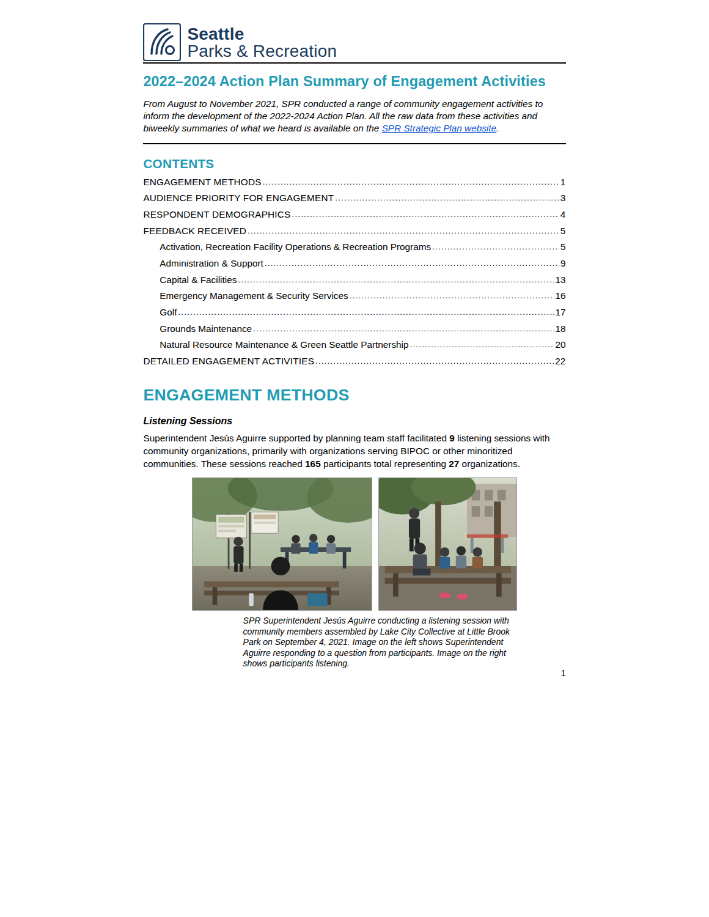Seattle
Parks & Recreation
2022–2024 Action Plan Summary of Engagement Activities
From August to November 2021, SPR conducted a range of community engagement activities to inform the development of the 2022-2024 Action Plan. All the raw data from these activities and biweekly summaries of what we heard is available on the SPR Strategic Plan website.
CONTENTS
ENGAGEMENT METHODS ........................................................................................................................................................................................................... 1
AUDIENCE PRIORITY FOR ENGAGEMENT ......................................................................................................................................................................... 3
RESPONDENT DEMOGRAPHICS ....................................................................................................................................................................................... 4
FEEDBACK RECEIVED ..................................................................................................................................................................................................... 5
Activation, Recreation Facility Operations & Recreation Programs ......................................................................................................... 5
Administration & Support ................................................................................................................................................................................. 9
Capital & Facilities ............................................................................................................................................................................................. 13
Emergency Management & Security Services ......................................................................................................................................... 16
Golf ................................................................................................................................................................................................................. 17
Grounds Maintenance ......................................................................................................................................................................................... 18
Natural Resource Maintenance & Green Seattle Partnership ................................................................................................. 20
DETAILED ENGAGEMENT ACTIVITIES ............................................................................................................................................................................. 22
ENGAGEMENT METHODS
Listening Sessions
Superintendent Jesús Aguirre supported by planning team staff facilitated 9 listening sessions with community organizations, primarily with organizations serving BIPOC or other minoritized communities. These sessions reached 165 participants total representing 27 organizations.
SPR Superintendent Jesús Aguirre conducting a listening session with community members assembled by Lake City Collective at Little Brook Park on September 4, 2021. Image on the left shows Superintendent Aguirre responding to a question from participants. Image on the right shows participants listening.
1